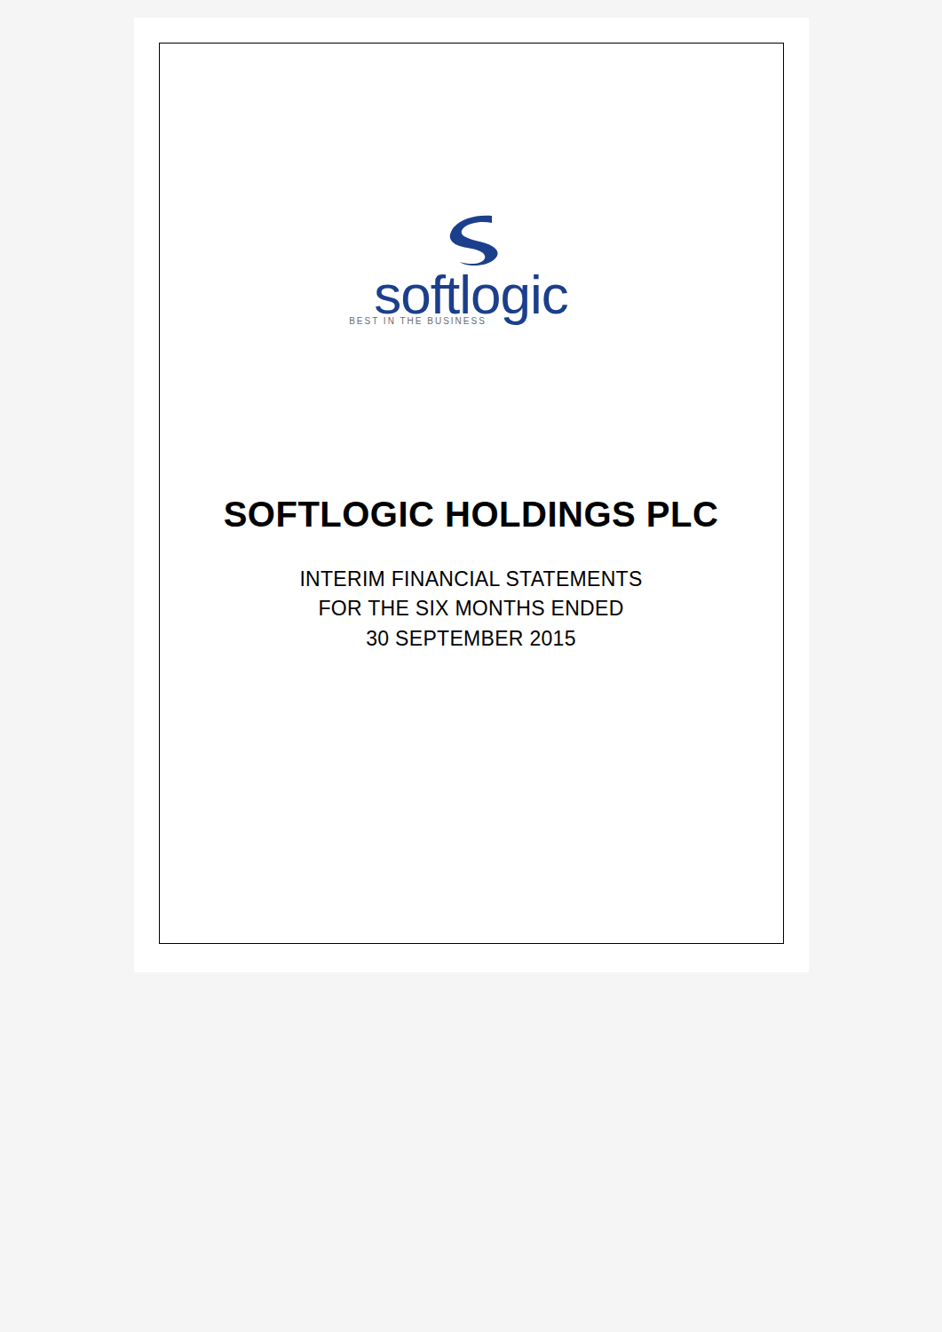softlogic
Best in the Business
SOFTLOGIC HOLDINGS PLC
INTERIM FINANCIAL STATEMENTS
FOR THE SIX MONTHS ENDED
30 SEPTEMBER 2015